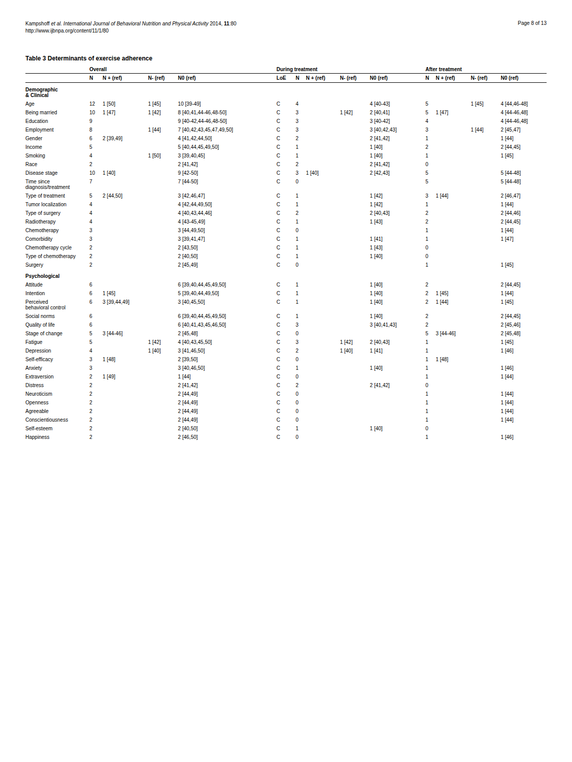Kampshoff et al. International Journal of Behavioral Nutrition and Physical Activity 2014, 11:80
http://www.ijbnpa.org/content/11/1/80
Page 8 of 13
Table 3 Determinants of exercise adherence
| | Overall | | During treatment | | After treatment |
| --- | --- | --- | --- | --- | --- |
| | N | N + (ref) | N- (ref) | N0 (ref) | | LoE | N | N + (ref) | N- (ref) | N0 (ref) | | N | N + (ref) | N- (ref) | N0 (ref) |
| Demographic & Clinical |
| Age | 12 | 1 [50] | 1 [45] | 10 [39-49] | | C | 4 | | | 4 [40-43] | | 5 | | 1 [45] | 4 [44,46-48] |
| Being married | 10 | 1 [47] | 1 [42] | 8 [40,41,44-46,48-50] | | C | 3 | | 1 [42] | 2 [40,41] | | 5 | 1 [47] | | 4 [44-46,48] |
| Education | 9 | | | 9 [40-42,44-46,48-50] | | C | 3 | | | 3 [40-42] | | 4 | | | 4 [44-46,48] |
| Employment | 8 | | 1 [44] | 7 [40,42,43,45,47,49,50] | | C | 3 | | | 3 [40,42,43] | | 3 | | 1 [44] | 2 [45,47] |
| Gender | 6 | 2 [39,49] | | 4 [41,42,44,50] | | C | 2 | | | 2 [41,42] | | 1 | | | 1 [44] |
| Income | 5 | | | 5 [40,44,45,49,50] | | C | 1 | | | 1 [40] | | 2 | | | 2 [44,45] |
| Smoking | 4 | | 1 [50] | 3 [39,40,45] | | C | 1 | | | 1 [40] | | 1 | | | 1 [45] |
| Race | 2 | | | 2 [41,42] | | C | 2 | | | 2 [41,42] | | 0 | | | |
| Disease stage | 10 | 1 [40] | | 9 [42-50] | | C | 3 | 1 [40] | | 2 [42,43] | | 5 | | | 5 [44-48] |
| Time since diagnosis/treatment | 7 | | | 7 [44-50] | | C | 0 | | | | | 5 | | | 5 [44-48] |
| Type of treatment | 5 | 2 [44,50] | | 3 [42,46,47] | | C | 1 | | | 1 [42] | | 3 | 1 [44] | | 2 [46,47] |
| Tumor localization | 4 | | | 4 [42,44,49,50] | | C | 1 | | | 1 [42] | | 1 | | | 1 [44] |
| Type of surgery | 4 | | | 4 [40,43,44,46] | | C | 2 | | | 2 [40,43] | | 2 | | | 2 [44,46] |
| Radiotherapy | 4 | | | 4 [43-45,49] | | C | 1 | | | 1 [43] | | 2 | | | 2 [44,45] |
| Chemotherapy | 3 | | | 3 [44,49,50] | | C | 0 | | | | | 1 | | | 1 [44] |
| Comorbidity | 3 | | | 3 [39,41,47] | | C | 1 | | | 1 [41] | | 1 | | | 1 [47] |
| Chemotherapy cycle | 2 | | | 2 [43,50] | | C | 1 | | | 1 [43] | | 0 | | | |
| Type of chemotherapy | 2 | | | 2 [40,50] | | C | 1 | | | 1 [40] | | 0 | | | |
| Surgery | 2 | | | 2 [45,49] | | C | 0 | | | | | 1 | | | 1 [45] |
| Psychological |
| Attitude | 6 | | | 6 [39,40,44,45,49,50] | | C | 1 | | | 1 [40] | | 2 | | | 2 [44,45] |
| Intention | 6 | 1 [45] | | 5 [39,40,44,49,50] | | C | 1 | | | 1 [40] | | 2 | 1 [45] | | 1 [44] |
| Perceived behavioral control | 6 | 3 [39,44,49] | | 3 [40,45,50] | | C | 1 | | | 1 [40] | | 2 | 1 [44] | | 1 [45] |
| Social norms | 6 | | | 6 [39,40,44,45,49,50] | | C | 1 | | | 1 [40] | | 2 | | | 2 [44,45] |
| Quality of life | 6 | | | 6 [40,41,43,45,46,50] | | C | 3 | | | 3 [40,41,43] | | 2 | | | 2 [45,46] |
| Stage of change | 5 | 3 [44-46] | | 2 [45,48] | | C | 0 | | | | | 5 | 3 [44-46] | | 2 [45,48] |
| Fatigue | 5 | | 1 [42] | 4 [40,43,45,50] | | C | 3 | | 1 [42] | 2 [40,43] | | 1 | | | 1 [45] |
| Depression | 4 | | 1 [40] | 3 [41,46,50] | | C | 2 | | 1 [40] | 1 [41] | | 1 | | | 1 [46] |
| Self-efficacy | 3 | 1 [48] | | 2 [39,50] | | C | 0 | | | | | 1 | 1 [48] | | |
| Anxiety | 3 | | | 3 [40,46,50] | | C | 1 | | | 1 [40] | | 1 | | | 1 [46] |
| Extraversion | 2 | 1 [49] | | 1 [44] | | C | 0 | | | | | 1 | | | 1 [44] |
| Distress | 2 | | | 2 [41,42] | | C | 2 | | | 2 [41,42] | | 0 | | | |
| Neuroticism | 2 | | | 2 [44,49] | | C | 0 | | | | | 1 | | | 1 [44] |
| Openness | 2 | | | 2 [44,49] | | C | 0 | | | | | 1 | | | 1 [44] |
| Agreeable | 2 | | | 2 [44,49] | | C | 0 | | | | | 1 | | | 1 [44] |
| Conscientiousness | 2 | | | 2 [44,49] | | C | 0 | | | | | 1 | | | 1 [44] |
| Self-esteem | 2 | | | 2 [40,50] | | C | 1 | | | 1 [40] | | 0 | | | |
| Happiness | 2 | | | 2 [46,50] | | C | 0 | | | | | 1 | | | 1 [46] |